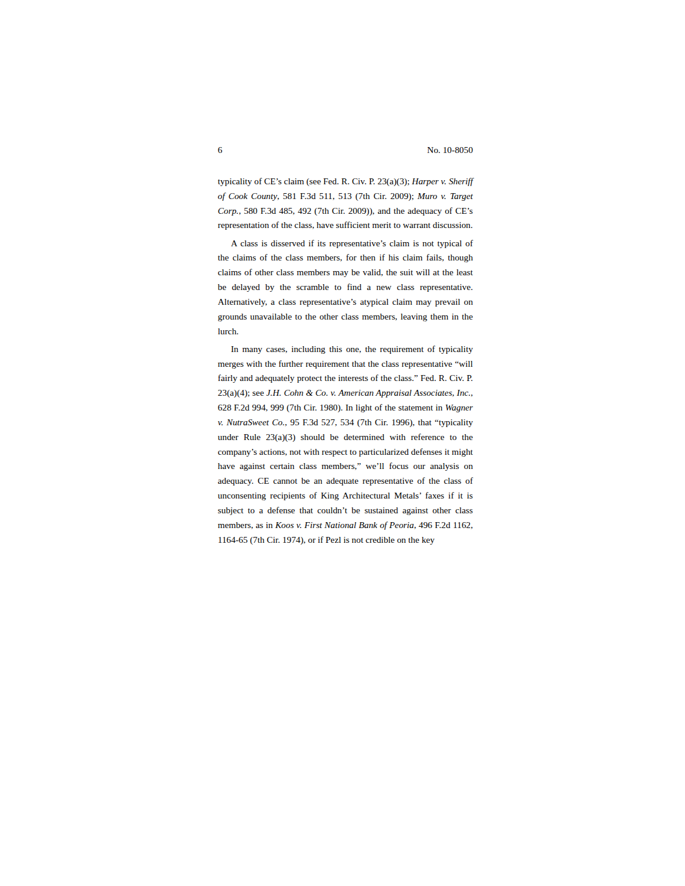6 No. 10-8050
typicality of CE’s claim (see Fed. R. Civ. P. 23(a)(3); Harper v. Sheriff of Cook County, 581 F.3d 511, 513 (7th Cir. 2009); Muro v. Target Corp., 580 F.3d 485, 492 (7th Cir. 2009)), and the adequacy of CE’s representation of the class, have sufficient merit to warrant discussion.
A class is disserved if its representative’s claim is not typical of the claims of the class members, for then if his claim fails, though claims of other class members may be valid, the suit will at the least be delayed by the scramble to find a new class representative. Alternatively, a class representative’s atypical claim may prevail on grounds unavailable to the other class members, leaving them in the lurch.
In many cases, including this one, the requirement of typicality merges with the further requirement that the class representative “will fairly and adequately protect the interests of the class.” Fed. R. Civ. P. 23(a)(4); see J.H. Cohn & Co. v. American Appraisal Associates, Inc., 628 F.2d 994, 999 (7th Cir. 1980). In light of the statement in Wagner v. NutraSweet Co., 95 F.3d 527, 534 (7th Cir. 1996), that “typicality under Rule 23(a)(3) should be determined with reference to the company’s actions, not with respect to particularized defenses it might have against certain class members,” we’ll focus our analysis on adequacy. CE cannot be an adequate representative of the class of unconsenting recipients of King Architectural Metals’ faxes if it is subject to a defense that couldn’t be sustained against other class members, as in Koos v. First National Bank of Peoria, 496 F.2d 1162, 1164-65 (7th Cir. 1974), or if Pezl is not credible on the key